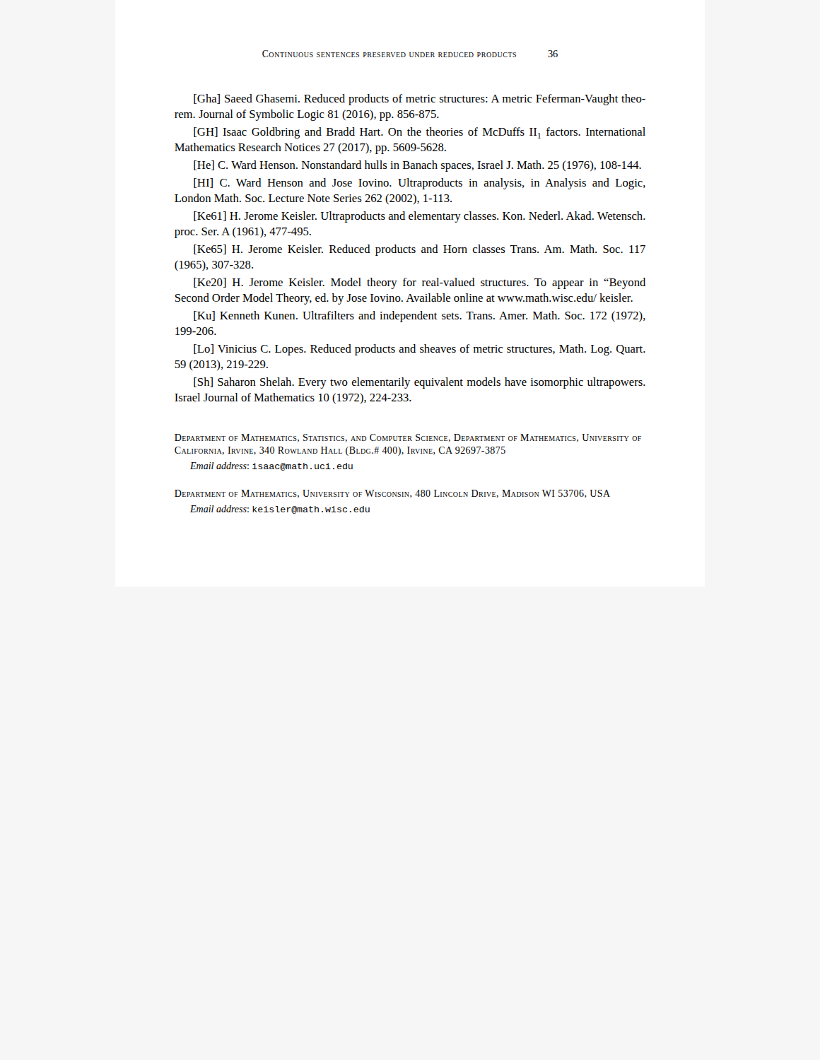Continuous sentences preserved under reduced products 36
[Gha] Saeed Ghasemi. Reduced products of metric structures: A metric Feferman-Vaught theorem. Journal of Symbolic Logic 81 (2016), pp. 856-875.
[GH] Isaac Goldbring and Bradd Hart. On the theories of McDuffs II1 factors. International Mathematics Research Notices 27 (2017), pp. 5609-5628.
[He] C. Ward Henson. Nonstandard hulls in Banach spaces, Israel J. Math. 25 (1976), 108-144.
[HI] C. Ward Henson and Jose Iovino. Ultraproducts in analysis, in Analysis and Logic, London Math. Soc. Lecture Note Series 262 (2002), 1-113.
[Ke61] H. Jerome Keisler. Ultraproducts and elementary classes. Kon. Nederl. Akad. Wetensch. proc. Ser. A (1961), 477-495.
[Ke65] H. Jerome Keisler. Reduced products and Horn classes Trans. Am. Math. Soc. 117 (1965), 307-328.
[Ke20] H. Jerome Keisler. Model theory for real-valued structures. To appear in “Beyond Second Order Model Theory, ed. by Jose Iovino. Available online at www.math.wisc.edu/ keisler.
[Ku] Kenneth Kunen. Ultrafilters and independent sets. Trans. Amer. Math. Soc. 172 (1972), 199-206.
[Lo] Vinicius C. Lopes. Reduced products and sheaves of metric structures, Math. Log. Quart. 59 (2013), 219-229.
[Sh] Saharon Shelah. Every two elementarily equivalent models have isomorphic ultrapowers. Israel Journal of Mathematics 10 (1972), 224-233.
Department of Mathematics, Statistics, and Computer Science, Department of Mathematics, University of California, Irvine, 340 Rowland Hall (Bldg.# 400), Irvine, CA 92697-3875
Email address: isaac@math.uci.edu
Department of Mathematics, University of Wisconsin, 480 Lincoln Drive, Madison WI 53706, USA
Email address: keisler@math.wisc.edu